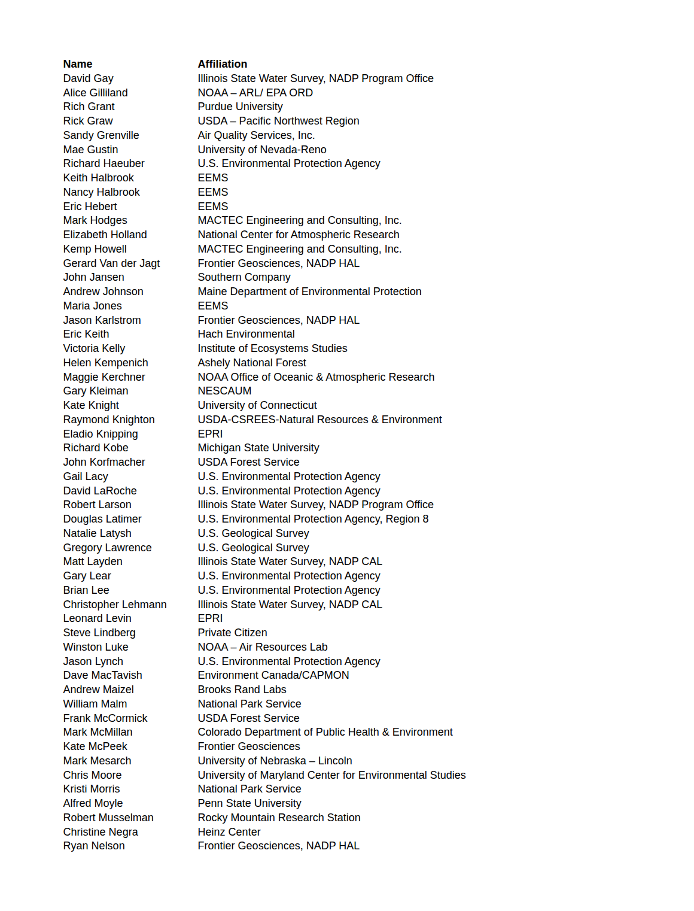| Name | Affiliation |
| --- | --- |
| David Gay | Illinois State Water Survey, NADP Program Office |
| Alice Gilliland | NOAA – ARL/ EPA ORD |
| Rich Grant | Purdue University |
| Rick Graw | USDA – Pacific Northwest Region |
| Sandy Grenville | Air Quality Services, Inc. |
| Mae Gustin | University of Nevada-Reno |
| Richard Haeuber | U.S. Environmental Protection Agency |
| Keith Halbrook | EEMS |
| Nancy Halbrook | EEMS |
| Eric Hebert | EEMS |
| Mark Hodges | MACTEC Engineering and Consulting, Inc. |
| Elizabeth Holland | National Center for Atmospheric Research |
| Kemp Howell | MACTEC Engineering and Consulting, Inc. |
| Gerard Van der Jagt | Frontier Geosciences, NADP HAL |
| John Jansen | Southern Company |
| Andrew Johnson | Maine Department of Environmental Protection |
| Maria Jones | EEMS |
| Jason Karlstrom | Frontier Geosciences, NADP HAL |
| Eric Keith | Hach Environmental |
| Victoria Kelly | Institute of Ecosystems Studies |
| Helen Kempenich | Ashely National Forest |
| Maggie Kerchner | NOAA Office of Oceanic & Atmospheric Research |
| Gary Kleiman | NESCAUM |
| Kate Knight | University of Connecticut |
| Raymond Knighton | USDA-CSREES-Natural Resources & Environment |
| Eladio Knipping | EPRI |
| Richard Kobe | Michigan State University |
| John Korfmacher | USDA Forest Service |
| Gail Lacy | U.S. Environmental Protection Agency |
| David LaRoche | U.S. Environmental Protection Agency |
| Robert Larson | Illinois State Water Survey, NADP Program Office |
| Douglas Latimer | U.S. Environmental Protection Agency, Region 8 |
| Natalie Latysh | U.S. Geological Survey |
| Gregory Lawrence | U.S. Geological Survey |
| Matt Layden | Illinois State Water Survey, NADP CAL |
| Gary Lear | U.S. Environmental Protection Agency |
| Brian Lee | U.S. Environmental Protection Agency |
| Christopher Lehmann | Illinois State Water Survey, NADP CAL |
| Leonard Levin | EPRI |
| Steve Lindberg | Private Citizen |
| Winston Luke | NOAA – Air Resources Lab |
| Jason Lynch | U.S. Environmental Protection Agency |
| Dave MacTavish | Environment Canada/CAPMON |
| Andrew Maizel | Brooks Rand Labs |
| William Malm | National Park Service |
| Frank McCormick | USDA Forest Service |
| Mark McMillan | Colorado Department of Public Health & Environment |
| Kate McPeek | Frontier Geosciences |
| Mark Mesarch | University of Nebraska – Lincoln |
| Chris Moore | University of Maryland Center for Environmental Studies |
| Kristi Morris | National Park Service |
| Alfred Moyle | Penn State University |
| Robert Musselman | Rocky Mountain Research Station |
| Christine Negra | Heinz Center |
| Ryan Nelson | Frontier Geosciences, NADP HAL |